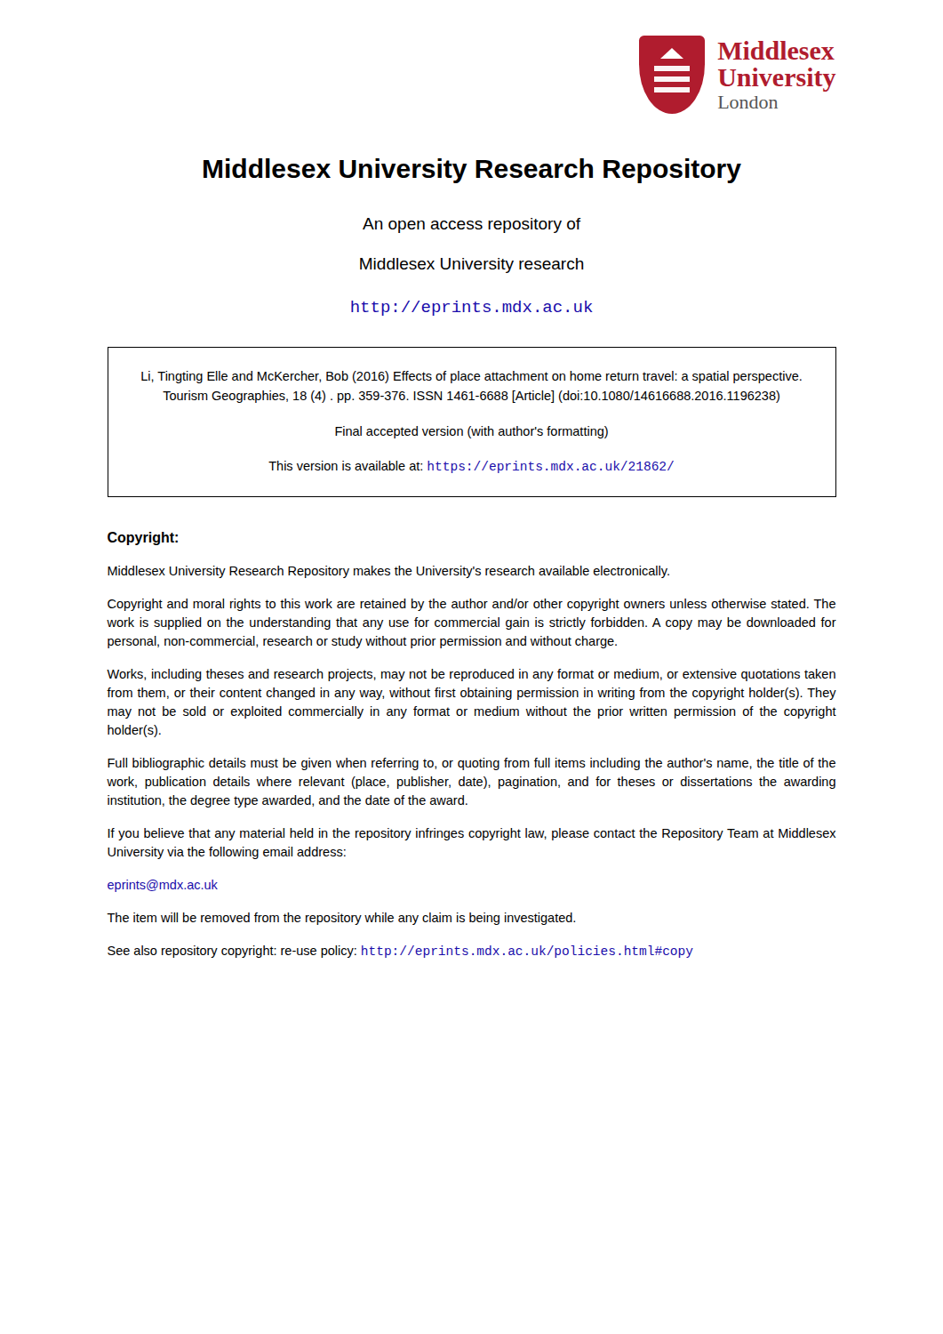Middlesex University London
Middlesex University Research Repository
An open access repository of
Middlesex University research
http://eprints.mdx.ac.uk
Li, Tingting Elle and McKercher, Bob (2016) Effects of place attachment on home return travel: a spatial perspective. Tourism Geographies, 18 (4) . pp. 359-376. ISSN 1461-6688 [Article] (doi:10.1080/14616688.2016.1196238)
Final accepted version (with author's formatting)
This version is available at: https://eprints.mdx.ac.uk/21862/
Copyright:
Middlesex University Research Repository makes the University's research available electronically.
Copyright and moral rights to this work are retained by the author and/or other copyright owners unless otherwise stated. The work is supplied on the understanding that any use for commercial gain is strictly forbidden. A copy may be downloaded for personal, non-commercial, research or study without prior permission and without charge.
Works, including theses and research projects, may not be reproduced in any format or medium, or extensive quotations taken from them, or their content changed in any way, without first obtaining permission in writing from the copyright holder(s). They may not be sold or exploited commercially in any format or medium without the prior written permission of the copyright holder(s).
Full bibliographic details must be given when referring to, or quoting from full items including the author's name, the title of the work, publication details where relevant (place, publisher, date), pagination, and for theses or dissertations the awarding institution, the degree type awarded, and the date of the award.
If you believe that any material held in the repository infringes copyright law, please contact the Repository Team at Middlesex University via the following email address:
eprints@mdx.ac.uk
The item will be removed from the repository while any claim is being investigated.
See also repository copyright: re-use policy: http://eprints.mdx.ac.uk/policies.html#copy